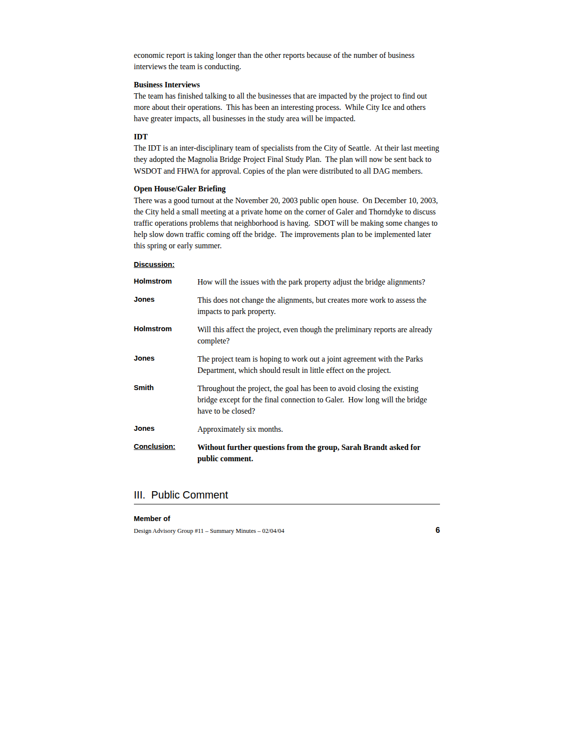economic report is taking longer than the other reports because of the number of business interviews the team is conducting.
Business Interviews
The team has finished talking to all the businesses that are impacted by the project to find out more about their operations. This has been an interesting process. While City Ice and others have greater impacts, all businesses in the study area will be impacted.
IDT
The IDT is an inter-disciplinary team of specialists from the City of Seattle. At their last meeting they adopted the Magnolia Bridge Project Final Study Plan. The plan will now be sent back to WSDOT and FHWA for approval. Copies of the plan were distributed to all DAG members.
Open House/Galer Briefing
There was a good turnout at the November 20, 2003 public open house. On December 10, 2003, the City held a small meeting at a private home on the corner of Galer and Thorndyke to discuss traffic operations problems that neighborhood is having. SDOT will be making some changes to help slow down traffic coming off the bridge. The improvements plan to be implemented later this spring or early summer.
Discussion:
| Holmstrom | How will the issues with the park property adjust the bridge alignments? |
| Jones | This does not change the alignments, but creates more work to assess the impacts to park property. |
| Holmstrom | Will this affect the project, even though the preliminary reports are already complete? |
| Jones | The project team is hoping to work out a joint agreement with the Parks Department, which should result in little effect on the project. |
| Smith | Throughout the project, the goal has been to avoid closing the existing bridge except for the final connection to Galer. How long will the bridge have to be closed? |
| Jones | Approximately six months. |
| Conclusion: | Without further questions from the group, Sarah Brandt asked for public comment. |
III. Public Comment
Member of
Design Advisory Group #11 – Summary Minutes – 02/04/04 6